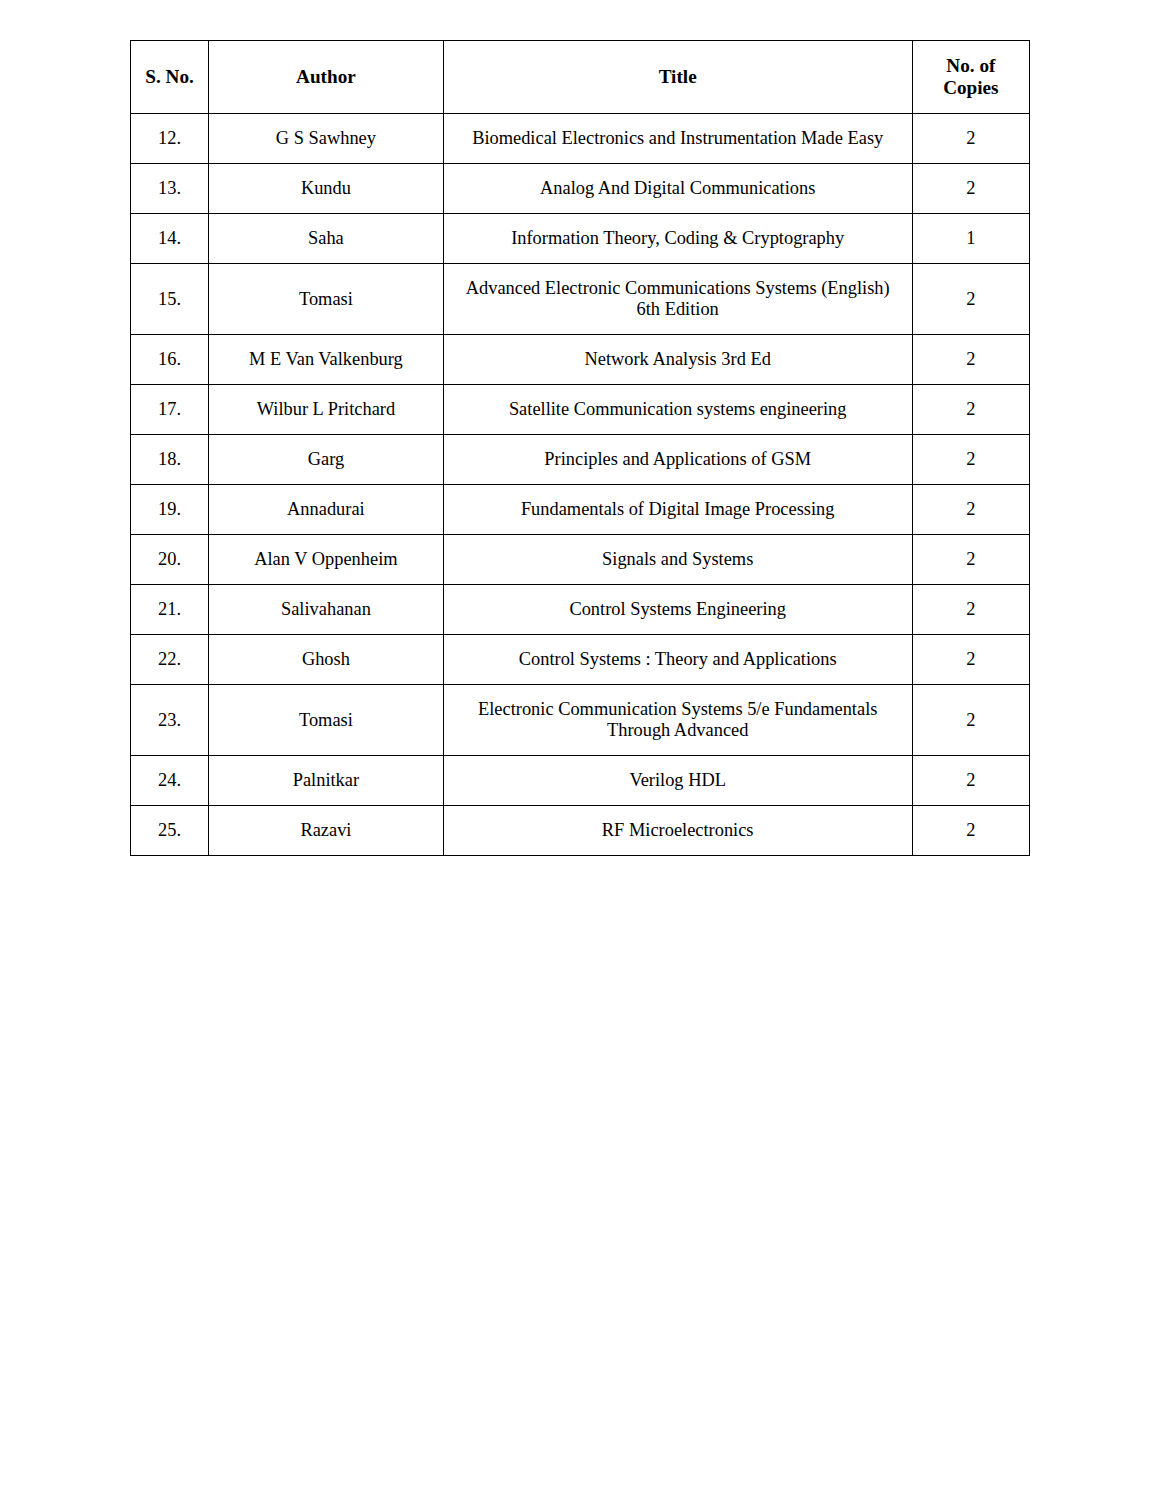| S. No. | Author | Title | No. of Copies |
| --- | --- | --- | --- |
| 12. | G S Sawhney | Biomedical Electronics and Instrumentation Made Easy | 2 |
| 13. | Kundu | Analog And Digital Communications | 2 |
| 14. | Saha | Information Theory, Coding & Cryptography | 1 |
| 15. | Tomasi | Advanced Electronic Communications Systems (English) 6th Edition | 2 |
| 16. | M E Van Valkenburg | Network Analysis 3rd Ed | 2 |
| 17. | Wilbur L Pritchard | Satellite Communication systems engineering | 2 |
| 18. | Garg | Principles and Applications of GSM | 2 |
| 19. | Annadurai | Fundamentals of Digital Image Processing | 2 |
| 20. | Alan V Oppenheim | Signals and Systems | 2 |
| 21. | Salivahanan | Control Systems Engineering | 2 |
| 22. | Ghosh | Control Systems : Theory and Applications | 2 |
| 23. | Tomasi | Electronic Communication Systems 5/e Fundamentals Through Advanced | 2 |
| 24. | Palnitkar | Verilog HDL | 2 |
| 25. | Razavi | RF Microelectronics | 2 |